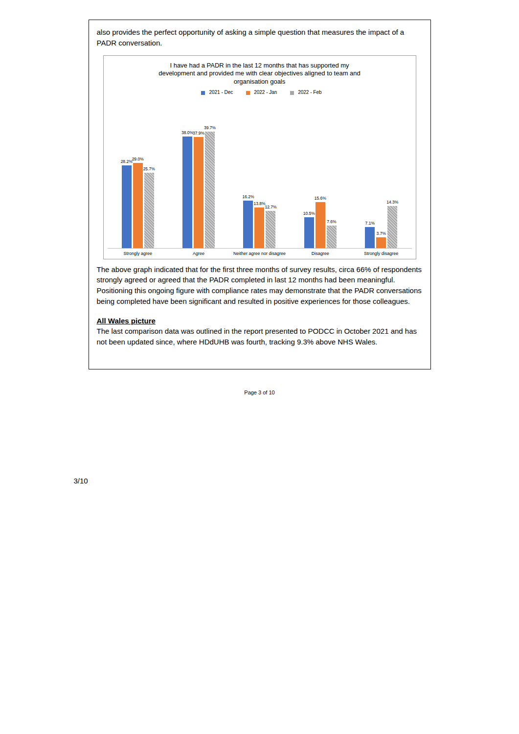also provides the perfect opportunity of asking a simple question that measures the impact of a PADR conversation.
I have had a PADR in the last 12 months that has supported my
development and provided me with clear objectives aligned to team and
organisation goals
2021 - Dec 2022 - Jan 2022 - Feb
28.2%
29.0%
25.7%
38.0%
37.9%
39.7%
16.2%
13.8%
12.7%
10.5%
15.6%
7.6%
7.1%
3.7%
14.3%
Strongly agree
Agree
Neither agree nor disagree
Disagree
Strongly disagree
The above graph indicated that for the first three months of survey results, circa 66% of respondents strongly agreed or agreed that the PADR completed in last 12 months had been meaningful. Positioning this ongoing figure with compliance rates may demonstrate that the PADR conversations being completed have been significant and resulted in positive experiences for those colleagues.
All Wales picture
The last comparison data was outlined in the report presented to PODCC in October 2021 and has not been updated since, where HDdUHB was fourth, tracking 9.3% above NHS Wales.
Page 3 of 10
3/10